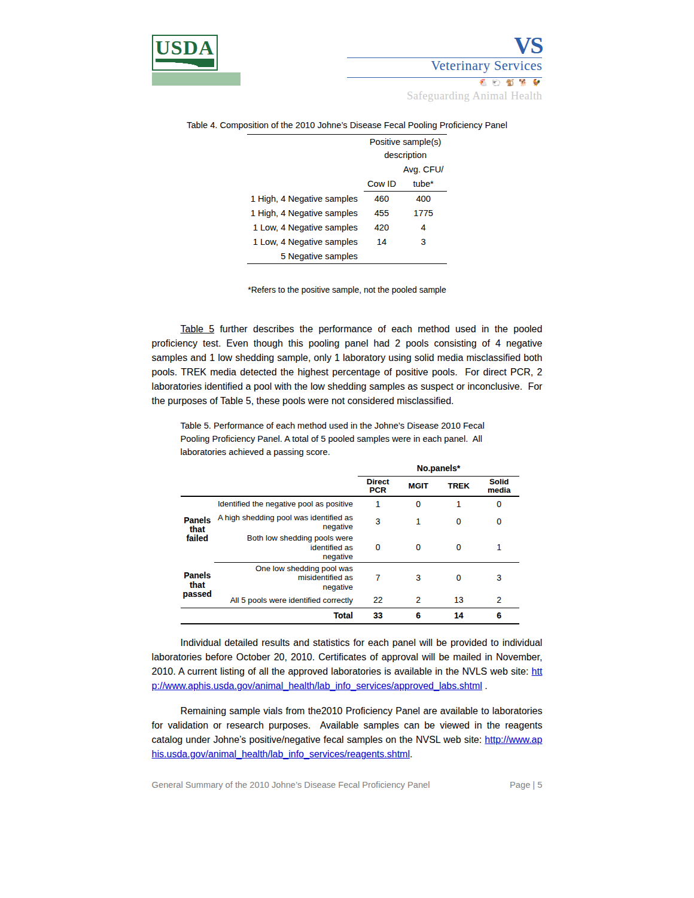USDA
VS
Veterinary Services
🐔 🐑 🐒 🐕 🐓
Safeguarding Animal Health
Table 4. Composition of the 2010 Johne’s Disease Fecal Pooling Proficiency Panel
| | Positive sample(s) description |
| | | Avg. CFU/ |
| | Cow ID | tube* |
| 1 High, 4 Negative samples | 460 | 400 |
| 1 High, 4 Negative samples | 455 | 1775 |
| 1 Low, 4 Negative samples | 420 | 4 |
| 1 Low, 4 Negative samples | 14 | 3 |
| 5 Negative samples | | |
*Refers to the positive sample, not the pooled sample
Table 5 further describes the performance of each method used in the pooled proficiency test. Even though this pooling panel had 2 pools consisting of 4 negative samples and 1 low shedding sample, only 1 laboratory using solid media misclassified both pools. TREK media detected the highest percentage of positive pools. For direct PCR, 2 laboratories identified a pool with the low shedding samples as suspect or inconclusive. For the purposes of Table 5, these pools were not considered misclassified.
Table 5. Performance of each method used in the Johne’s Disease 2010 Fecal Pooling Proficiency Panel. A total of 5 pooled samples were in each panel. All laboratories achieved a passing score.
| | | No.panels* |
| | | Direct PCR | MGIT | TREK | Solid media |
| Panels that failed | Identified the negative pool as positive | 1 | 0 | 1 | 0 |
| A high shedding pool was identified as negative | 3 | 1 | 0 | 0 |
| Both low shedding pools were identified as negative | 0 | 0 | 0 | 1 |
| Panels that passed | One low shedding pool was misidentified as negative | 7 | 3 | 0 | 3 |
| All 5 pools were identified correctly | 22 | 2 | 13 | 2 |
| | Total | 33 | 6 | 14 | 6 |
Individual detailed results and statistics for each panel will be provided to individual laboratories before October 20, 2010. Certificates of approval will be mailed in November, 2010. A current listing of all the approved laboratories is available in the NVLS web site: http://www.aphis.usda.gov/animal_health/lab_info_services/approved_labs.shtml .
Remaining sample vials from the2010 Proficiency Panel are available to laboratories for validation or research purposes. Available samples can be viewed in the reagents catalog under Johne’s positive/negative fecal samples on the NVSL web site: http://www.aphis.usda.gov/animal_health/lab_info_services/reagents.shtml.
General Summary of the 2010 Johne’s Disease Fecal Proficiency Panel
Page | 5